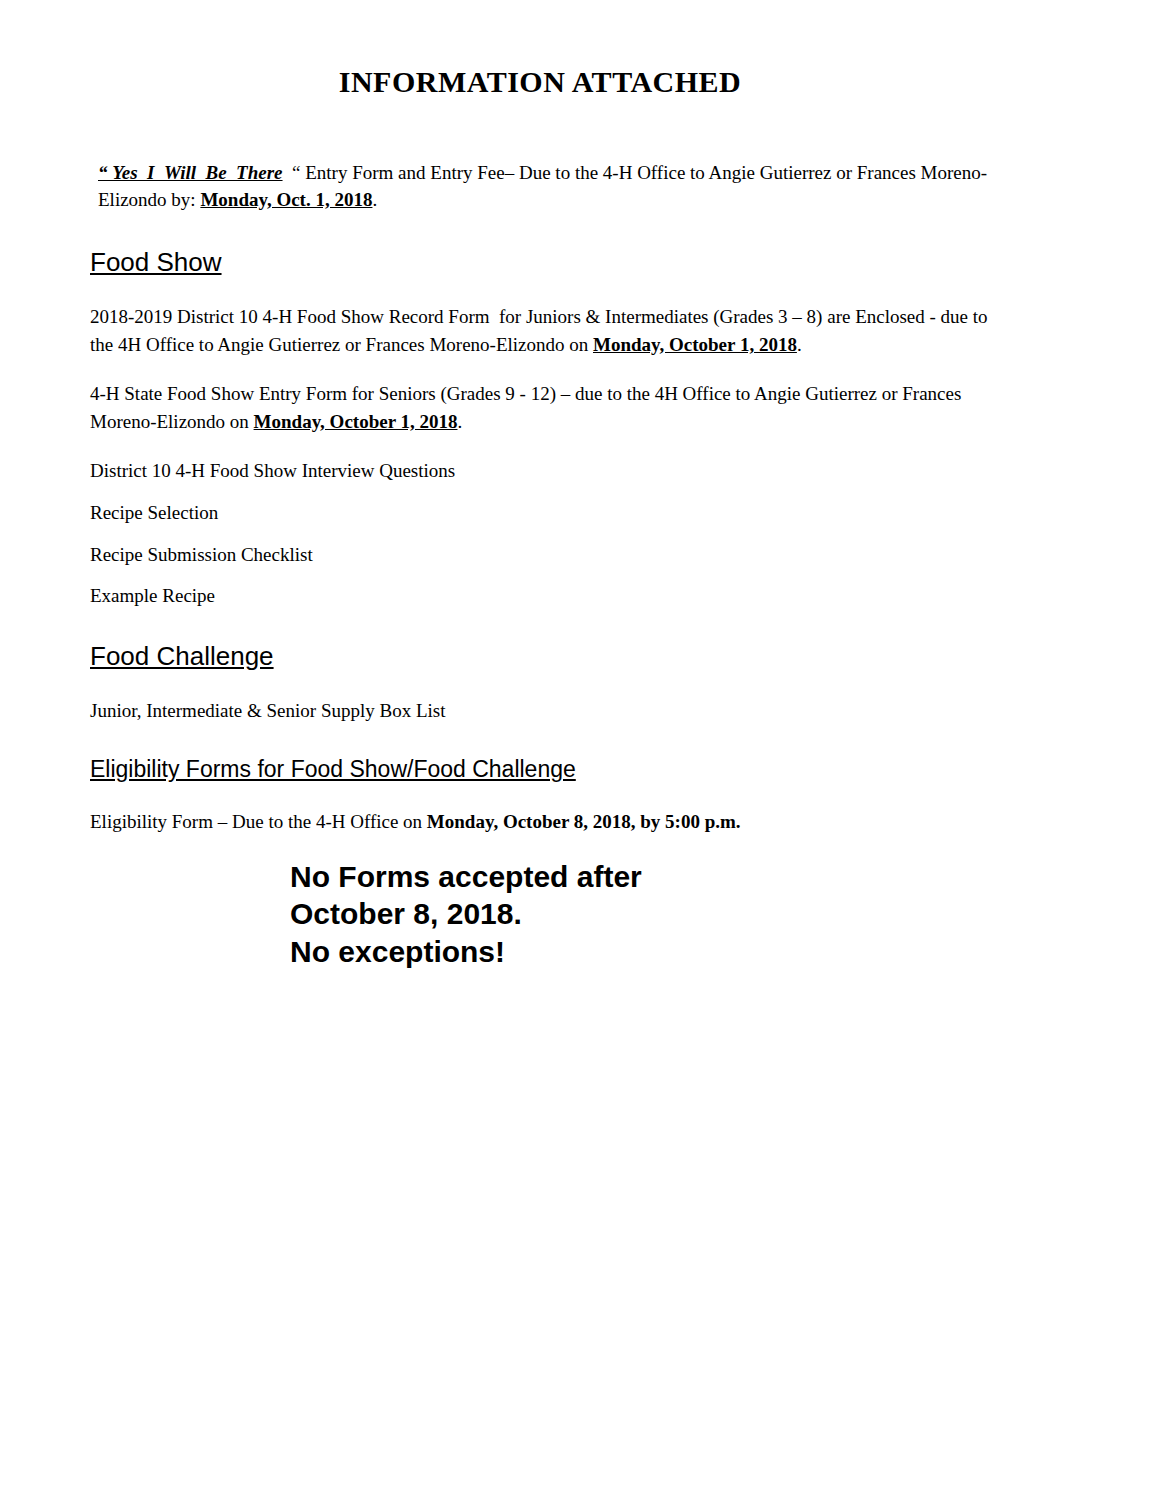INFORMATION ATTACHED
“ Yes I Will Be There “ Entry Form and Entry Fee– Due to the 4-H Office to Angie Gutierrez or Frances Moreno-Elizondo by: Monday, Oct. 1, 2018.
Food Show
2018-2019 District 10 4-H Food Show Record Form for Juniors & Intermediates (Grades 3 – 8) are Enclosed - due to the 4H Office to Angie Gutierrez or Frances Moreno-Elizondo on Monday, October 1, 2018.
4-H State Food Show Entry Form for Seniors (Grades 9 - 12) – due to the 4H Office to Angie Gutierrez or Frances Moreno-Elizondo on Monday, October 1, 2018.
District 10 4-H Food Show Interview Questions
Recipe Selection
Recipe Submission Checklist
Example Recipe
Food Challenge
Junior, Intermediate & Senior Supply Box List
Eligibility Forms for Food Show/Food Challenge
Eligibility Form – Due to the 4-H Office on Monday, October 8, 2018, by 5:00 p.m.
No Forms accepted after
October 8, 2018.
No exceptions!